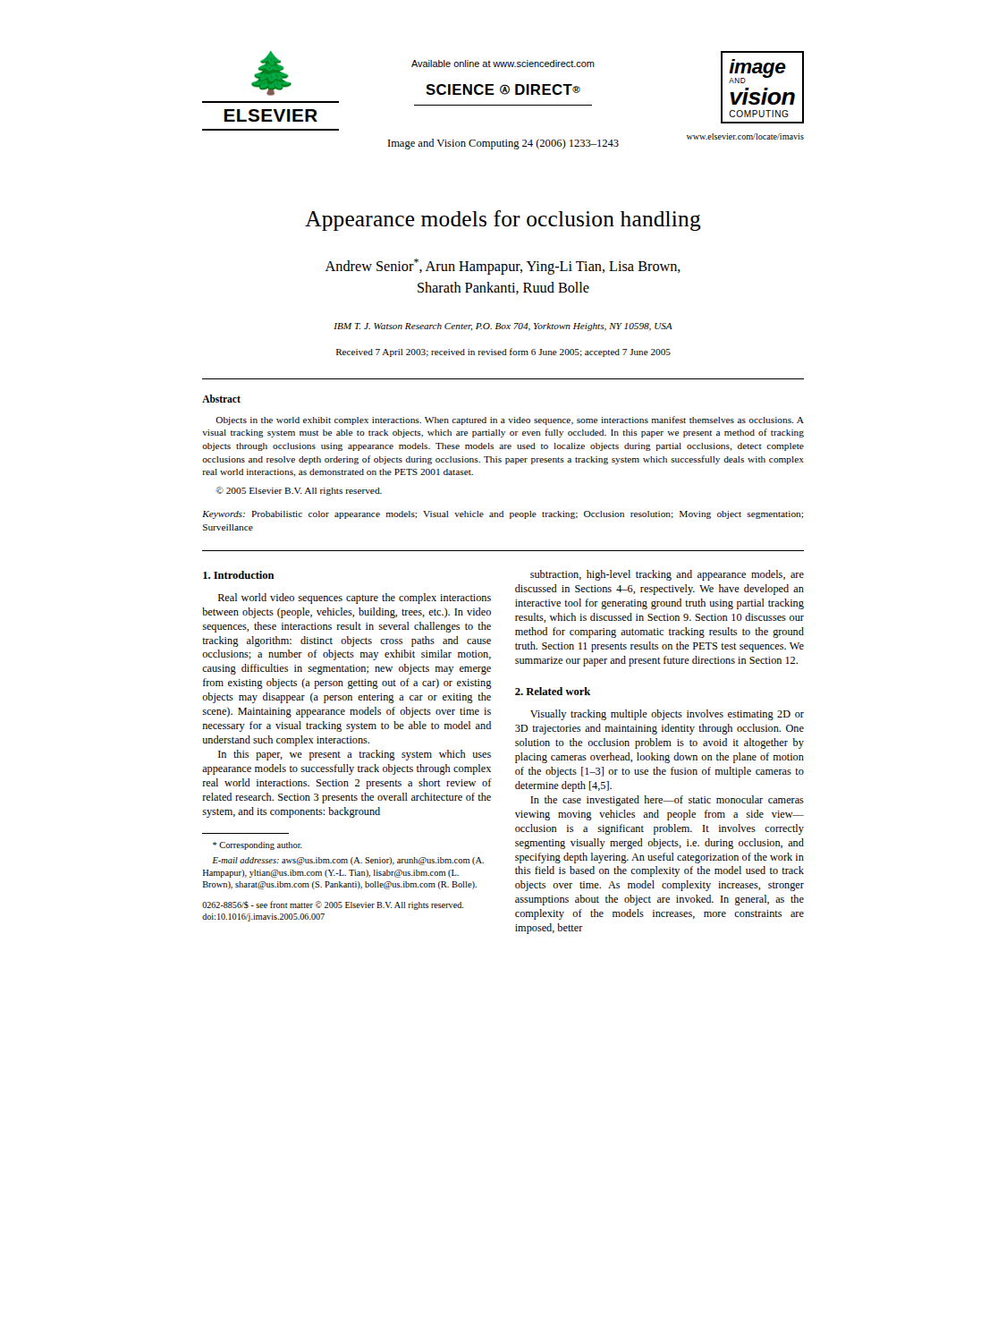🌲
ELSEVIER
Available online at www.sciencedirect.com
SCIENCE Ⓐ DIRECT®
Image and Vision Computing 24 (2006) 1233–1243
image AND vision COMPUTING
www.elsevier.com/locate/imavis
Appearance models for occlusion handling
Andrew Senior*, Arun Hampapur, Ying-Li Tian, Lisa Brown,
Sharath Pankanti, Ruud Bolle
IBM T. J. Watson Research Center, P.O. Box 704, Yorktown Heights, NY 10598, USA
Received 7 April 2003; received in revised form 6 June 2005; accepted 7 June 2005
Abstract
Objects in the world exhibit complex interactions. When captured in a video sequence, some interactions manifest themselves as occlusions. A visual tracking system must be able to track objects, which are partially or even fully occluded. In this paper we present a method of tracking objects through occlusions using appearance models. These models are used to localize objects during partial occlusions, detect complete occlusions and resolve depth ordering of objects during occlusions. This paper presents a tracking system which successfully deals with complex real world interactions, as demonstrated on the PETS 2001 dataset.
© 2005 Elsevier B.V. All rights reserved.
Keywords: Probabilistic color appearance models; Visual vehicle and people tracking; Occlusion resolution; Moving object segmentation; Surveillance
1. Introduction
Real world video sequences capture the complex interactions between objects (people, vehicles, building, trees, etc.). In video sequences, these interactions result in several challenges to the tracking algorithm: distinct objects cross paths and cause occlusions; a number of objects may exhibit similar motion, causing difficulties in segmentation; new objects may emerge from existing objects (a person getting out of a car) or existing objects may disappear (a person entering a car or exiting the scene). Maintaining appearance models of objects over time is necessary for a visual tracking system to be able to model and understand such complex interactions.
In this paper, we present a tracking system which uses appearance models to successfully track objects through complex real world interactions. Section 2 presents a short review of related research. Section 3 presents the overall architecture of the system, and its components: background
* Corresponding author.
E-mail addresses: aws@us.ibm.com (A. Senior), arunh@us.ibm.com (A. Hampapur), yltian@us.ibm.com (Y.-L. Tian), lisabr@us.ibm.com (L. Brown), sharat@us.ibm.com (S. Pankanti), bolle@us.ibm.com (R. Bolle).
0262-8856/$ - see front matter © 2005 Elsevier B.V. All rights reserved.
doi:10.1016/j.imavis.2005.06.007
subtraction, high-level tracking and appearance models, are discussed in Sections 4–6, respectively. We have developed an interactive tool for generating ground truth using partial tracking results, which is discussed in Section 9. Section 10 discusses our method for comparing automatic tracking results to the ground truth. Section 11 presents results on the PETS test sequences. We summarize our paper and present future directions in Section 12.
2. Related work
Visually tracking multiple objects involves estimating 2D or 3D trajectories and maintaining identity through occlusion. One solution to the occlusion problem is to avoid it altogether by placing cameras overhead, looking down on the plane of motion of the objects [1–3] or to use the fusion of multiple cameras to determine depth [4,5].
In the case investigated here—of static monocular cameras viewing moving vehicles and people from a side view—occlusion is a significant problem. It involves correctly segmenting visually merged objects, i.e. during occlusion, and specifying depth layering. An useful categorization of the work in this field is based on the complexity of the model used to track objects over time. As model complexity increases, stronger assumptions about the object are invoked. In general, as the complexity of the models increases, more constraints are imposed, better